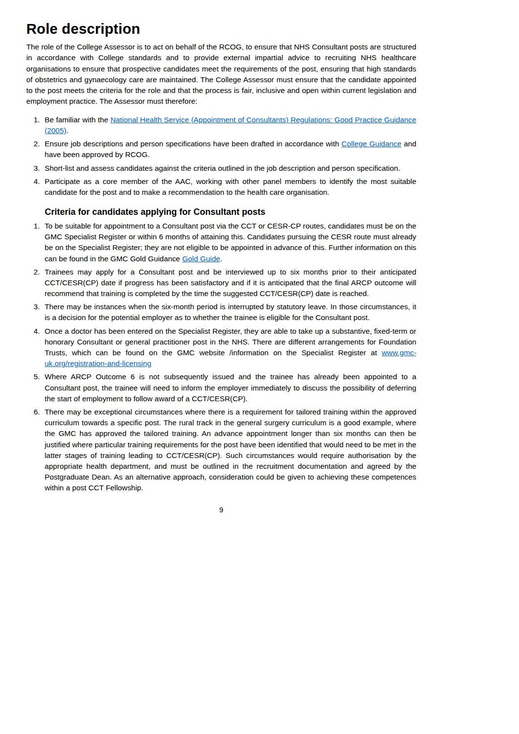Role description
The role of the College Assessor is to act on behalf of the RCOG, to ensure that NHS Consultant posts are structured in accordance with College standards and to provide external impartial advice to recruiting NHS healthcare organisations to ensure that prospective candidates meet the requirements of the post, ensuring that high standards of obstetrics and gynaecology care are maintained. The College Assessor must ensure that the candidate appointed to the post meets the criteria for the role and that the process is fair, inclusive and open within current legislation and employment practice. The Assessor must therefore:
Be familiar with the National Health Service (Appointment of Consultants) Regulations: Good Practice Guidance (2005).
Ensure job descriptions and person specifications have been drafted in accordance with College Guidance and have been approved by RCOG.
Short-list and assess candidates against the criteria outlined in the job description and person specification.
Participate as a core member of the AAC, working with other panel members to identify the most suitable candidate for the post and to make a recommendation to the health care organisation.
Criteria for candidates applying for Consultant posts
To be suitable for appointment to a Consultant post via the CCT or CESR-CP routes, candidates must be on the GMC Specialist Register or within 6 months of attaining this. Candidates pursuing the CESR route must already be on the Specialist Register; they are not eligible to be appointed in advance of this. Further information on this can be found in the GMC Gold Guidance Gold Guide.
Trainees may apply for a Consultant post and be interviewed up to six months prior to their anticipated CCT/CESR(CP) date if progress has been satisfactory and if it is anticipated that the final ARCP outcome will recommend that training is completed by the time the suggested CCT/CESR(CP) date is reached.
There may be instances when the six-month period is interrupted by statutory leave. In those circumstances, it is a decision for the potential employer as to whether the trainee is eligible for the Consultant post.
Once a doctor has been entered on the Specialist Register, they are able to take up a substantive, fixed-term or honorary Consultant or general practitioner post in the NHS. There are different arrangements for Foundation Trusts, which can be found on the GMC website /information on the Specialist Register at www.gmc-uk.org/registration-and-licensing
Where ARCP Outcome 6 is not subsequently issued and the trainee has already been appointed to a Consultant post, the trainee will need to inform the employer immediately to discuss the possibility of deferring the start of employment to follow award of a CCT/CESR(CP).
There may be exceptional circumstances where there is a requirement for tailored training within the approved curriculum towards a specific post. The rural track in the general surgery curriculum is a good example, where the GMC has approved the tailored training. An advance appointment longer than six months can then be justified where particular training requirements for the post have been identified that would need to be met in the latter stages of training leading to CCT/CESR(CP). Such circumstances would require authorisation by the appropriate health department, and must be outlined in the recruitment documentation and agreed by the Postgraduate Dean. As an alternative approach, consideration could be given to achieving these competences within a post CCT Fellowship.
9